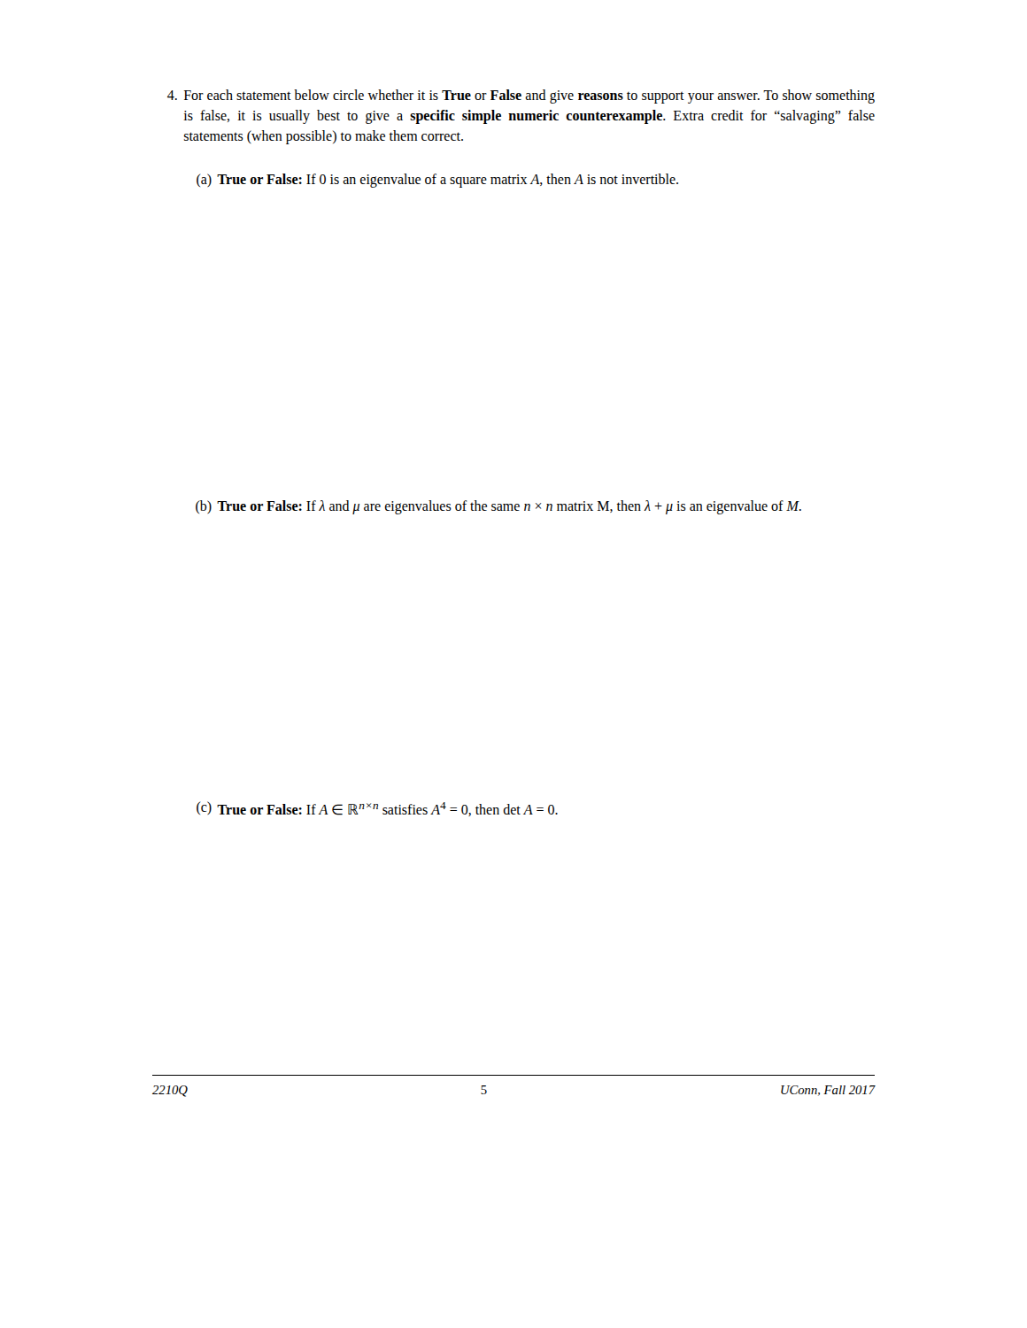4.
For each statement below circle whether it is True or False and give reasons to support your answer. To show something is false, it is usually best to give a specific simple numeric counterexample. Extra credit for “salvaging” false statements (when possible) to make them correct.
(a)
True or False: If 0 is an eigenvalue of a square matrix A, then A is not invertible.
(b)
True or False: If λ and μ are eigenvalues of the same n × n matrix M, then λ + μ is an eigenvalue of M.
(c)
True or False: If A ∈ ℝn×n satisfies A4 = 0, then det A = 0.
2210Q 5 UConn, Fall 2017